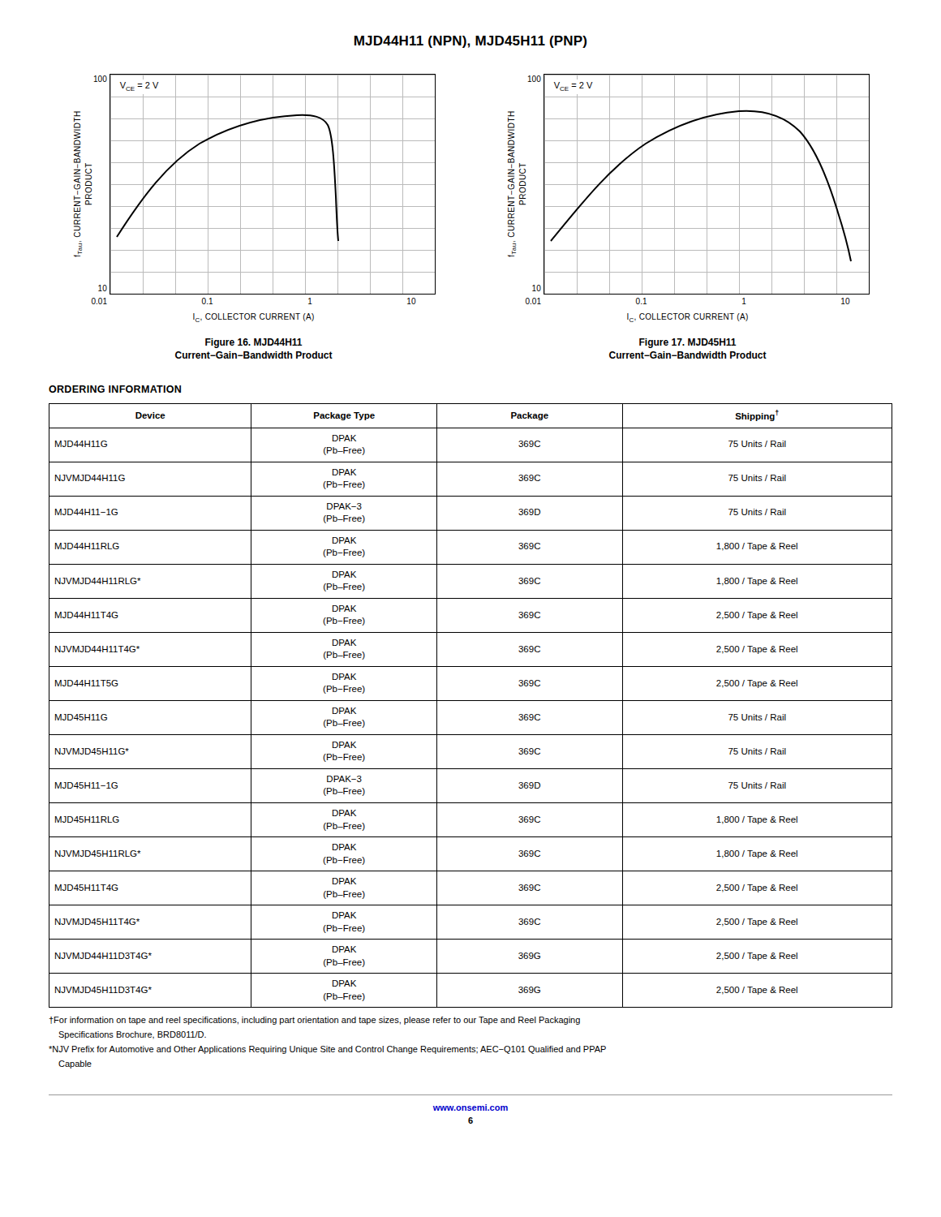MJD44H11 (NPN), MJD45H11 (PNP)
fTau, CURRENT−GAIN−BANDWIDTH
PRODUCT
100 10
VCE = 2 V
0.010.1110
IC, COLLECTOR CURRENT (A)
Figure 16. MJD44H11
Current−Gain−Bandwidth Product
fTau, CURRENT−GAIN−BANDWIDTH
PRODUCT
100 10
VCE = 2 V
0.010.1110
IC, COLLECTOR CURRENT (A)
Figure 17. MJD45H11
Current−Gain−Bandwidth Product
ORDERING INFORMATION
| Device | Package Type | Package | Shipping † |
| --- | --- | --- | --- |
| MJD44H11G | DPAK (Pb–Free) | 369C | 75 Units / Rail |
| NJVMJD44H11G | DPAK (Pb−Free) | 369C | 75 Units / Rail |
| MJD44H11−1G | DPAK−3 (Pb–Free) | 369D | 75 Units / Rail |
| MJD44H11RLG | DPAK (Pb−Free) | 369C | 1,800 / Tape & Reel |
| NJVMJD44H11RLG* | DPAK (Pb–Free) | 369C | 1,800 / Tape & Reel |
| MJD44H11T4G | DPAK (Pb−Free) | 369C | 2,500 / Tape & Reel |
| NJVMJD44H11T4G* | DPAK (Pb–Free) | 369C | 2,500 / Tape & Reel |
| MJD44H11T5G | DPAK (Pb−Free) | 369C | 2,500 / Tape & Reel |
| MJD45H11G | DPAK (Pb–Free) | 369C | 75 Units / Rail |
| NJVMJD45H11G* | DPAK (Pb−Free) | 369C | 75 Units / Rail |
| MJD45H11−1G | DPAK−3 (Pb–Free) | 369D | 75 Units / Rail |
| MJD45H11RLG | DPAK (Pb–Free) | 369C | 1,800 / Tape & Reel |
| NJVMJD45H11RLG* | DPAK (Pb−Free) | 369C | 1,800 / Tape & Reel |
| MJD45H11T4G | DPAK (Pb–Free) | 369C | 2,500 / Tape & Reel |
| NJVMJD45H11T4G* | DPAK (Pb−Free) | 369C | 2,500 / Tape & Reel |
| NJVMJD44H11D3T4G* | DPAK (Pb–Free) | 369G | 2,500 / Tape & Reel |
| NJVMJD45H11D3T4G* | DPAK (Pb–Free) | 369G | 2,500 / Tape & Reel |
†For information on tape and reel specifications, including part orientation and tape sizes, please refer to our Tape and Reel Packaging
Specifications Brochure, BRD8011/D.
*NJV Prefix for Automotive and Other Applications Requiring Unique Site and Control Change Requirements; AEC−Q101 Qualified and PPAP
Capable
www.onsemi.com
6